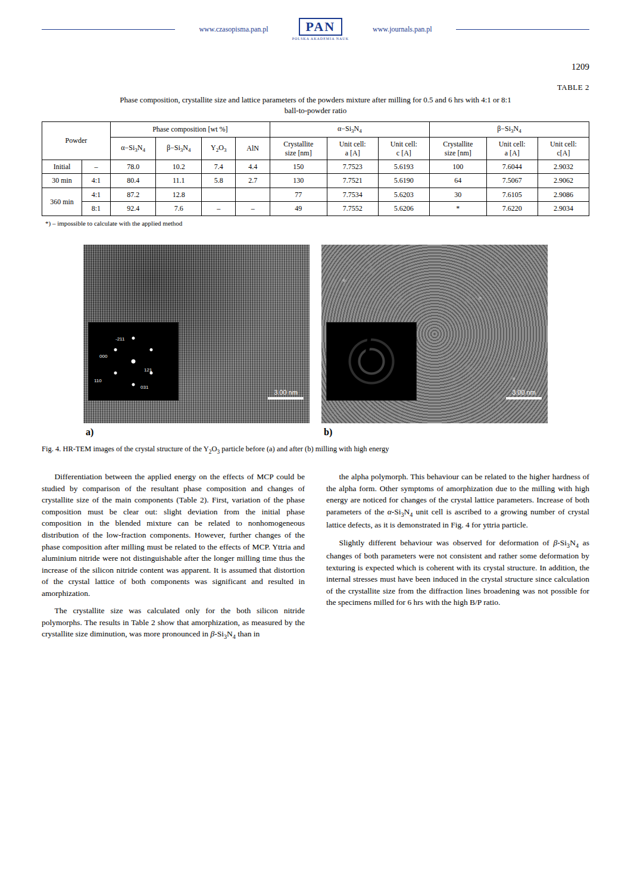www.czasopisma.pan.pl
PAN
POLSKA AKADEMIA NAUK
www.journals.pan.pl
1209
TABLE 2
Phase composition, crystallite size and lattice parameters of the powders mixture after milling for 0.5 and 6 hrs with 4:1 or 8:1
ball-to-powder ratio
| Powder | Phase composition [wt %] | α−Si 3 N 4 | β−Si 3 N 4 |
| --- | --- | --- | --- |
| α−Si 3 N 4 | β−Si 3 N 4 | Y 2 O 3 | AlN | Crystallite size [nm] | Unit cell: a [A] | Unit cell: c [A] | Crystallite size [nm] | Unit cell: a [A] | Unit cell: c[A] |
| Initial | – | 78.0 | 10.2 | 7.4 | 4.4 | 150 | 7.7523 | 5.6193 | 100 | 7.6044 | 2.9032 |
| 30 min | 4:1 | 80.4 | 11.1 | 5.8 | 2.7 | 130 | 7.7521 | 5.6190 | 64 | 7.5067 | 2.9062 |
| 360 min | 4:1 | 87.2 | 12.8 | | | 77 | 7.7534 | 5.6203 | 30 | 7.6105 | 2.9086 |
| 8:1 | 92.4 | 7.6 | – | – | 49 | 7.7552 | 5.6206 | * | 7.6220 | 2.9034 |
*) – impossible to calculate with the applied method
-211 000 121 110 031
3.00 nm
a)
3.00 nm
b)
Fig. 4. HR-TEM images of the crystal structure of the Y2O3 particle before (a) and after (b) milling with high energy
Differentiation between the applied energy on the effects of MCP could be studied by comparison of the resultant phase composition and changes of crystallite size of the main components (Table 2). First, variation of the phase composition must be clear out: slight deviation from the initial phase composition in the blended mixture can be related to nonhomogeneous distribution of the low-fraction components. However, further changes of the phase composition after milling must be related to the effects of MCP. Yttria and aluminium nitride were not distinguishable after the longer milling time thus the increase of the silicon nitride content was apparent. It is assumed that distortion of the crystal lattice of both components was significant and resulted in amorphization.
The crystallite size was calculated only for the both silicon nitride polymorphs. The results in Table 2 show that amorphization, as measured by the crystallite size diminution, was more pronounced in β-Si3N4 than in
the alpha polymorph. This behaviour can be related to the higher hardness of the alpha form. Other symptoms of amorphization due to the milling with high energy are noticed for changes of the crystal lattice parameters. Increase of both parameters of the α-Si3N4 unit cell is ascribed to a growing number of crystal lattice defects, as it is demonstrated in Fig. 4 for yttria particle.
Slightly different behaviour was observed for deformation of β-Si3N4 as changes of both parameters were not consistent and rather some deformation by texturing is expected which is coherent with its crystal structure. In addition, the internal stresses must have been induced in the crystal structure since calculation of the crystallite size from the diffraction lines broadening was not possible for the specimens milled for 6 hrs with the high B/P ratio.